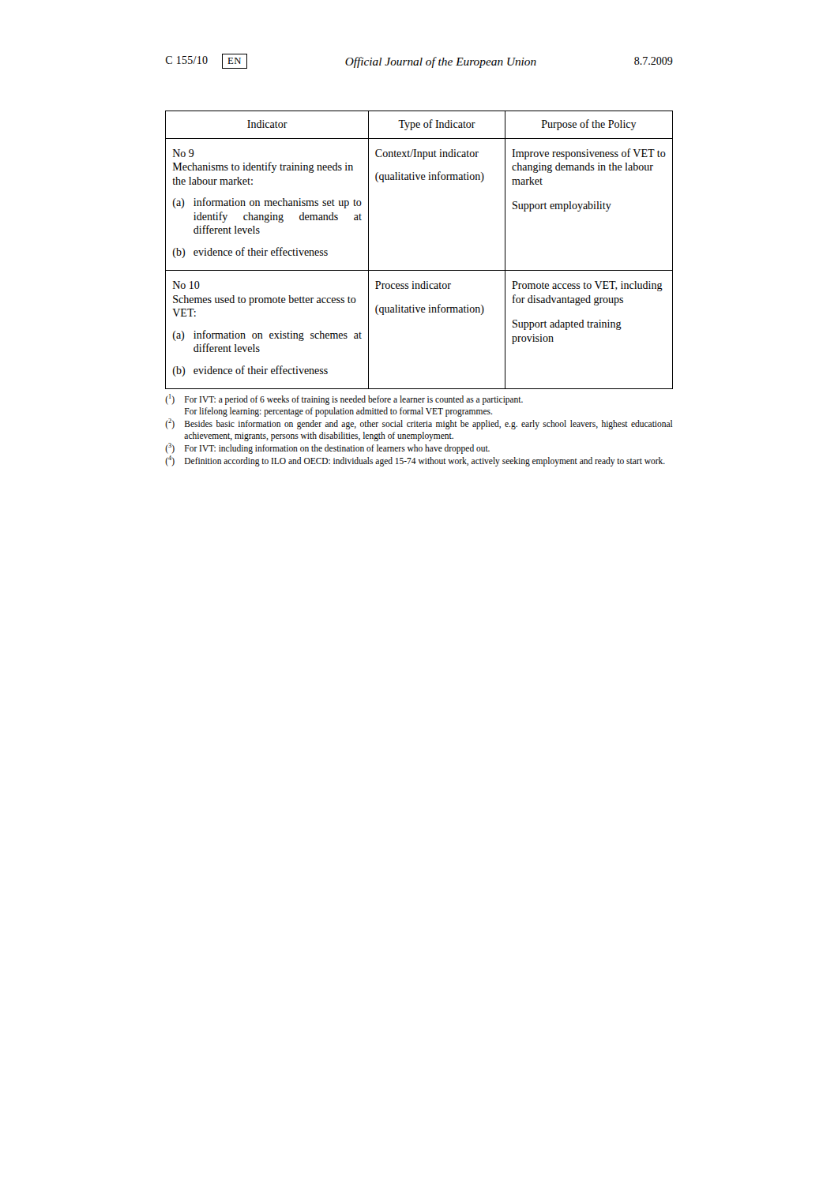C 155/10 EN
Official Journal of the European Union
8.7.2009
| Indicator | Type of Indicator | Purpose of the Policy |
| --- | --- | --- |
| No 9 Mechanisms to identify training needs in the labour market: (a) information on mechanisms set up to identify changing demands at different levels (b) evidence of their effectiveness | Context/Input indicator (qualitative information) | Improve responsiveness of VET to changing demands in the labour market Support employability |
| No 10 Schemes used to promote better access to VET: (a) information on existing schemes at different levels (b) evidence of their effectiveness | Process indicator (qualitative information) | Promote access to VET, including for disadvantaged groups Support adapted training provision |
(1)
For IVT: a period of 6 weeks of training is needed before a learner is counted as a participant. For lifelong learning: percentage of population admitted to formal VET programmes.
(2)
Besides basic information on gender and age, other social criteria might be applied, e.g. early school leavers, highest educational achievement, migrants, persons with disabilities, length of unemployment.
(3)
For IVT: including information on the destination of learners who have dropped out.
(4)
Definition according to ILO and OECD: individuals aged 15-74 without work, actively seeking employment and ready to start work.